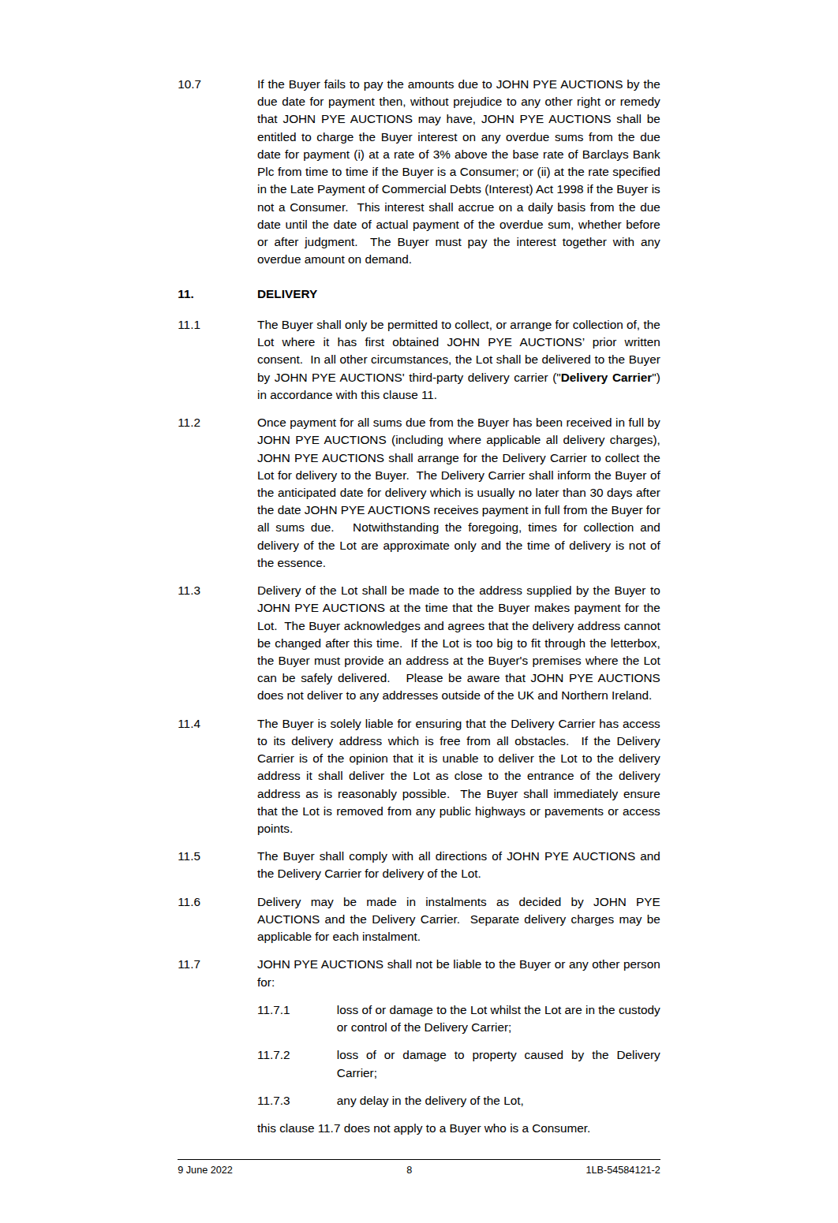10.7
If the Buyer fails to pay the amounts due to JOHN PYE AUCTIONS by the due date for payment then, without prejudice to any other right or remedy that JOHN PYE AUCTIONS may have, JOHN PYE AUCTIONS shall be entitled to charge the Buyer interest on any overdue sums from the due date for payment (i) at a rate of 3% above the base rate of Barclays Bank Plc from time to time if the Buyer is a Consumer; or (ii) at the rate specified in the Late Payment of Commercial Debts (Interest) Act 1998 if the Buyer is not a Consumer. This interest shall accrue on a daily basis from the due date until the date of actual payment of the overdue sum, whether before or after judgment. The Buyer must pay the interest together with any overdue amount on demand.
11.
DELIVERY
11.1
The Buyer shall only be permitted to collect, or arrange for collection of, the Lot where it has first obtained JOHN PYE AUCTIONS’ prior written consent. In all other circumstances, the Lot shall be delivered to the Buyer by JOHN PYE AUCTIONS' third-party delivery carrier ("Delivery Carrier") in accordance with this clause 11.
11.2
Once payment for all sums due from the Buyer has been received in full by JOHN PYE AUCTIONS (including where applicable all delivery charges), JOHN PYE AUCTIONS shall arrange for the Delivery Carrier to collect the Lot for delivery to the Buyer. The Delivery Carrier shall inform the Buyer of the anticipated date for delivery which is usually no later than 30 days after the date JOHN PYE AUCTIONS receives payment in full from the Buyer for all sums due. Notwithstanding the foregoing, times for collection and delivery of the Lot are approximate only and the time of delivery is not of the essence.
11.3
Delivery of the Lot shall be made to the address supplied by the Buyer to JOHN PYE AUCTIONS at the time that the Buyer makes payment for the Lot. The Buyer acknowledges and agrees that the delivery address cannot be changed after this time. If the Lot is too big to fit through the letterbox, the Buyer must provide an address at the Buyer's premises where the Lot can be safely delivered. Please be aware that JOHN PYE AUCTIONS does not deliver to any addresses outside of the UK and Northern Ireland.
11.4
The Buyer is solely liable for ensuring that the Delivery Carrier has access to its delivery address which is free from all obstacles. If the Delivery Carrier is of the opinion that it is unable to deliver the Lot to the delivery address it shall deliver the Lot as close to the entrance of the delivery address as is reasonably possible. The Buyer shall immediately ensure that the Lot is removed from any public highways or pavements or access points.
11.5
The Buyer shall comply with all directions of JOHN PYE AUCTIONS and the Delivery Carrier for delivery of the Lot.
11.6
Delivery may be made in instalments as decided by JOHN PYE AUCTIONS and the Delivery Carrier. Separate delivery charges may be applicable for each instalment.
11.7
JOHN PYE AUCTIONS shall not be liable to the Buyer or any other person for:
11.7.1
loss of or damage to the Lot whilst the Lot are in the custody or control of the Delivery Carrier;
11.7.2
loss of or damage to property caused by the Delivery Carrier;
11.7.3
any delay in the delivery of the Lot,
this clause 11.7 does not apply to a Buyer who is a Consumer.
9 June 2022
8
1LB-54584121-2